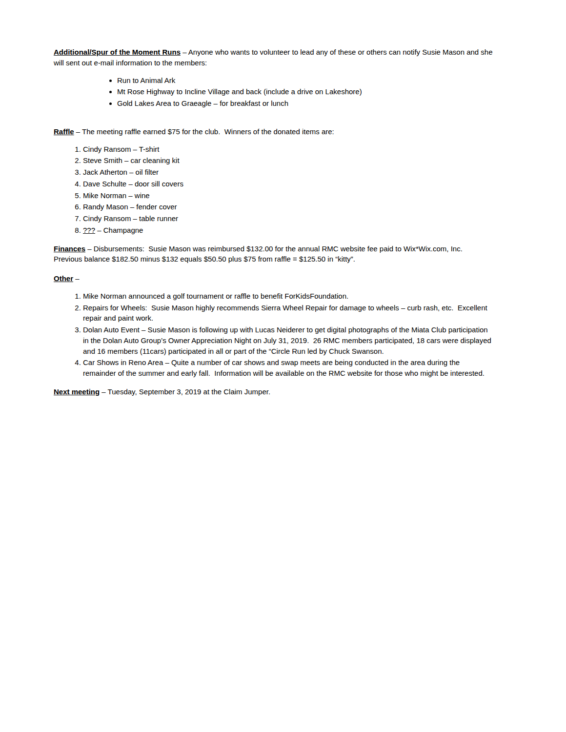Additional/Spur of the Moment Runs – Anyone who wants to volunteer to lead any of these or others can notify Susie Mason and she will sent out e-mail information to the members:
Run to Animal Ark
Mt Rose Highway to Incline Village and back (include a drive on Lakeshore)
Gold Lakes Area to Graeagle – for breakfast or lunch
Raffle – The meeting raffle earned $75 for the club. Winners of the donated items are:
Cindy Ransom – T-shirt
Steve Smith – car cleaning kit
Jack Atherton – oil filter
Dave Schulte – door sill covers
Mike Norman – wine
Randy Mason – fender cover
Cindy Ransom – table runner
??? – Champagne
Finances – Disbursements: Susie Mason was reimbursed $132.00 for the annual RMC website fee paid to Wix*Wix.com, Inc. Previous balance $182.50 minus $132 equals $50.50 plus $75 from raffle = $125.50 in “kitty”.
Other –
Mike Norman announced a golf tournament or raffle to benefit ForKidsFoundation.
Repairs for Wheels: Susie Mason highly recommends Sierra Wheel Repair for damage to wheels – curb rash, etc. Excellent repair and paint work.
Dolan Auto Event – Susie Mason is following up with Lucas Neiderer to get digital photographs of the Miata Club participation in the Dolan Auto Group’s Owner Appreciation Night on July 31, 2019. 26 RMC members participated, 18 cars were displayed and 16 members (11cars) participated in all or part of the “Circle Run led by Chuck Swanson.
Car Shows in Reno Area – Quite a number of car shows and swap meets are being conducted in the area during the remainder of the summer and early fall. Information will be available on the RMC website for those who might be interested.
Next meeting – Tuesday, September 3, 2019 at the Claim Jumper.